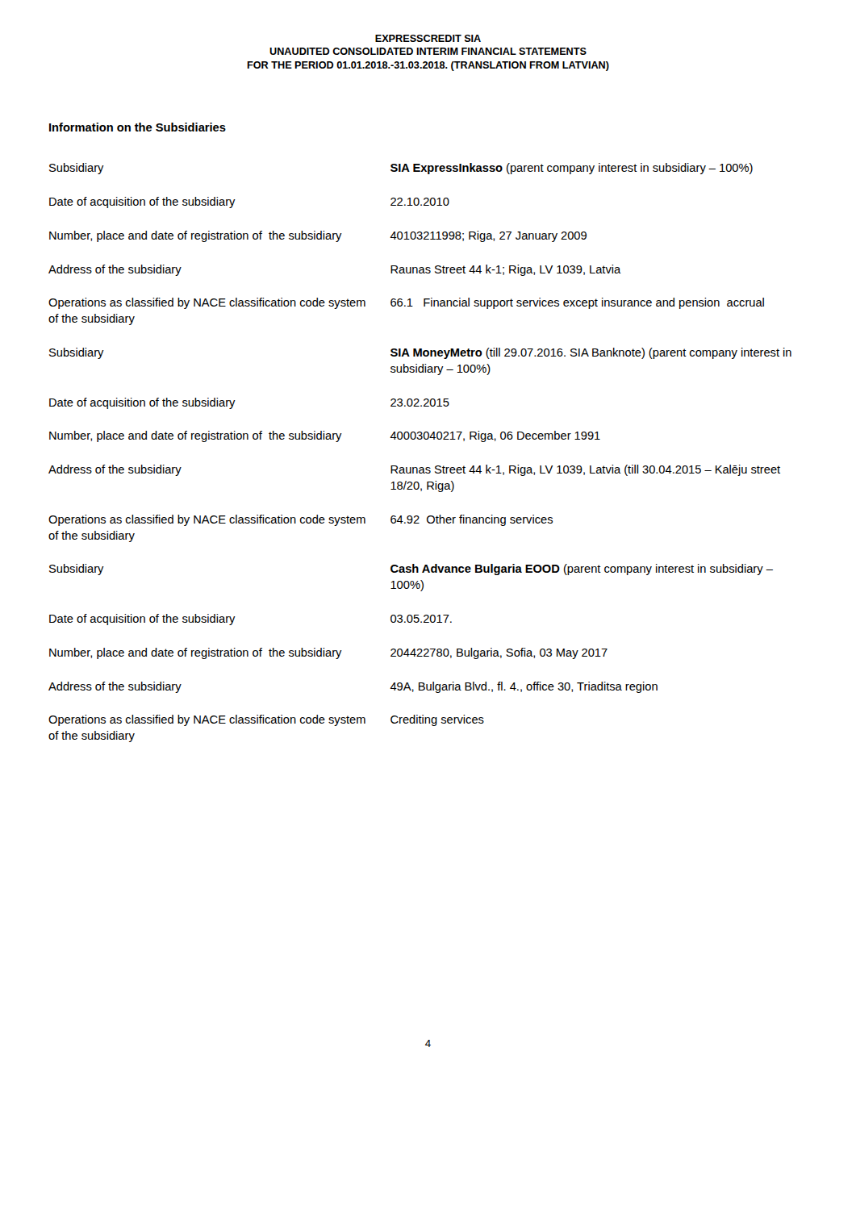EXPRESSCREDIT SIA
UNAUDITED CONSOLIDATED INTERIM FINANCIAL STATEMENTS
FOR THE PERIOD 01.01.2018.-31.03.2018. (TRANSLATION FROM LATVIAN)
Information on the Subsidiaries
| Subsidiary | SIA ExpressInkasso (parent company interest in subsidiary – 100%) |
| Date of acquisition of the subsidiary | 22.10.2010 |
| Number, place and date of registration of the subsidiary | 40103211998; Riga, 27 January 2009 |
| Address of the subsidiary | Raunas Street 44 k-1; Riga, LV 1039, Latvia |
| Operations as classified by NACE classification code system of the subsidiary | 66.1 Financial support services except insurance and pension accrual |
| Subsidiary | SIA MoneyMetro (till 29.07.2016. SIA Banknote) (parent company interest in subsidiary – 100%) |
| Date of acquisition of the subsidiary | 23.02.2015 |
| Number, place and date of registration of the subsidiary | 40003040217, Riga, 06 December 1991 |
| Address of the subsidiary | Raunas Street 44 k-1, Riga, LV 1039, Latvia (till 30.04.2015 – Kalēju street 18/20, Riga) |
| Operations as classified by NACE classification code system of the subsidiary | 64.92 Other financing services |
| Subsidiary | Cash Advance Bulgaria EOOD (parent company interest in subsidiary – 100%) |
| Date of acquisition of the subsidiary | 03.05.2017. |
| Number, place and date of registration of the subsidiary | 204422780, Bulgaria, Sofia, 03 May 2017 |
| Address of the subsidiary | 49A, Bulgaria Blvd., fl. 4., office 30, Triaditsa region |
| Operations as classified by NACE classification code system of the subsidiary | Crediting services |
4